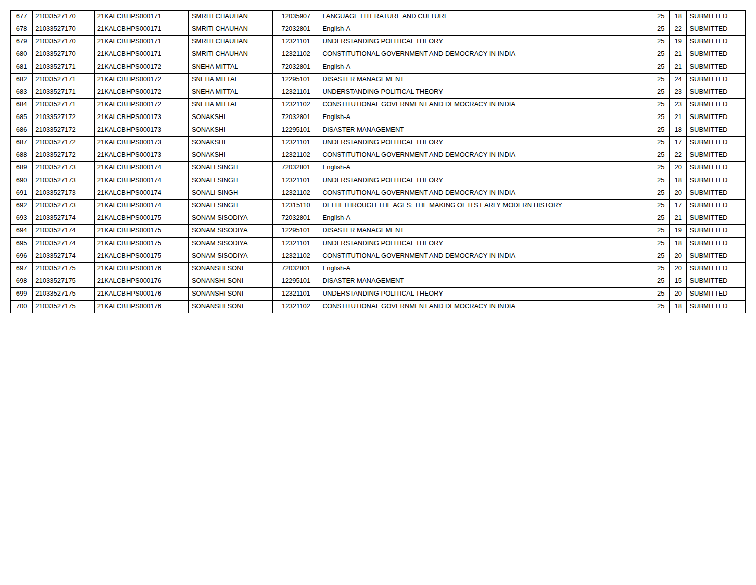| 677 | 21033527170 | 21KALCBHPS000171 | SMRITI CHAUHAN | 12035907 | LANGUAGE LITERATURE AND CULTURE | 25 | 18 | SUBMITTED |
| 678 | 21033527170 | 21KALCBHPS000171 | SMRITI CHAUHAN | 72032801 | English-A | 25 | 22 | SUBMITTED |
| 679 | 21033527170 | 21KALCBHPS000171 | SMRITI CHAUHAN | 12321101 | UNDERSTANDING POLITICAL THEORY | 25 | 19 | SUBMITTED |
| 680 | 21033527170 | 21KALCBHPS000171 | SMRITI CHAUHAN | 12321102 | CONSTITUTIONAL GOVERNMENT AND DEMOCRACY IN INDIA | 25 | 21 | SUBMITTED |
| 681 | 21033527171 | 21KALCBHPS000172 | SNEHA MITTAL | 72032801 | English-A | 25 | 21 | SUBMITTED |
| 682 | 21033527171 | 21KALCBHPS000172 | SNEHA MITTAL | 12295101 | DISASTER MANAGEMENT | 25 | 24 | SUBMITTED |
| 683 | 21033527171 | 21KALCBHPS000172 | SNEHA MITTAL | 12321101 | UNDERSTANDING POLITICAL THEORY | 25 | 23 | SUBMITTED |
| 684 | 21033527171 | 21KALCBHPS000172 | SNEHA MITTAL | 12321102 | CONSTITUTIONAL GOVERNMENT AND DEMOCRACY IN INDIA | 25 | 23 | SUBMITTED |
| 685 | 21033527172 | 21KALCBHPS000173 | SONAKSHI | 72032801 | English-A | 25 | 21 | SUBMITTED |
| 686 | 21033527172 | 21KALCBHPS000173 | SONAKSHI | 12295101 | DISASTER MANAGEMENT | 25 | 18 | SUBMITTED |
| 687 | 21033527172 | 21KALCBHPS000173 | SONAKSHI | 12321101 | UNDERSTANDING POLITICAL THEORY | 25 | 17 | SUBMITTED |
| 688 | 21033527172 | 21KALCBHPS000173 | SONAKSHI | 12321102 | CONSTITUTIONAL GOVERNMENT AND DEMOCRACY IN INDIA | 25 | 22 | SUBMITTED |
| 689 | 21033527173 | 21KALCBHPS000174 | SONALI SINGH | 72032801 | English-A | 25 | 20 | SUBMITTED |
| 690 | 21033527173 | 21KALCBHPS000174 | SONALI SINGH | 12321101 | UNDERSTANDING POLITICAL THEORY | 25 | 18 | SUBMITTED |
| 691 | 21033527173 | 21KALCBHPS000174 | SONALI SINGH | 12321102 | CONSTITUTIONAL GOVERNMENT AND DEMOCRACY IN INDIA | 25 | 20 | SUBMITTED |
| 692 | 21033527173 | 21KALCBHPS000174 | SONALI SINGH | 12315110 | DELHI THROUGH THE AGES: THE MAKING OF ITS EARLY MODERN HISTORY | 25 | 17 | SUBMITTED |
| 693 | 21033527174 | 21KALCBHPS000175 | SONAM SISODIYA | 72032801 | English-A | 25 | 21 | SUBMITTED |
| 694 | 21033527174 | 21KALCBHPS000175 | SONAM SISODIYA | 12295101 | DISASTER MANAGEMENT | 25 | 19 | SUBMITTED |
| 695 | 21033527174 | 21KALCBHPS000175 | SONAM SISODIYA | 12321101 | UNDERSTANDING POLITICAL THEORY | 25 | 18 | SUBMITTED |
| 696 | 21033527174 | 21KALCBHPS000175 | SONAM SISODIYA | 12321102 | CONSTITUTIONAL GOVERNMENT AND DEMOCRACY IN INDIA | 25 | 20 | SUBMITTED |
| 697 | 21033527175 | 21KALCBHPS000176 | SONANSHI SONI | 72032801 | English-A | 25 | 20 | SUBMITTED |
| 698 | 21033527175 | 21KALCBHPS000176 | SONANSHI SONI | 12295101 | DISASTER MANAGEMENT | 25 | 15 | SUBMITTED |
| 699 | 21033527175 | 21KALCBHPS000176 | SONANSHI SONI | 12321101 | UNDERSTANDING POLITICAL THEORY | 25 | 20 | SUBMITTED |
| 700 | 21033527175 | 21KALCBHPS000176 | SONANSHI SONI | 12321102 | CONSTITUTIONAL GOVERNMENT AND DEMOCRACY IN INDIA | 25 | 18 | SUBMITTED |